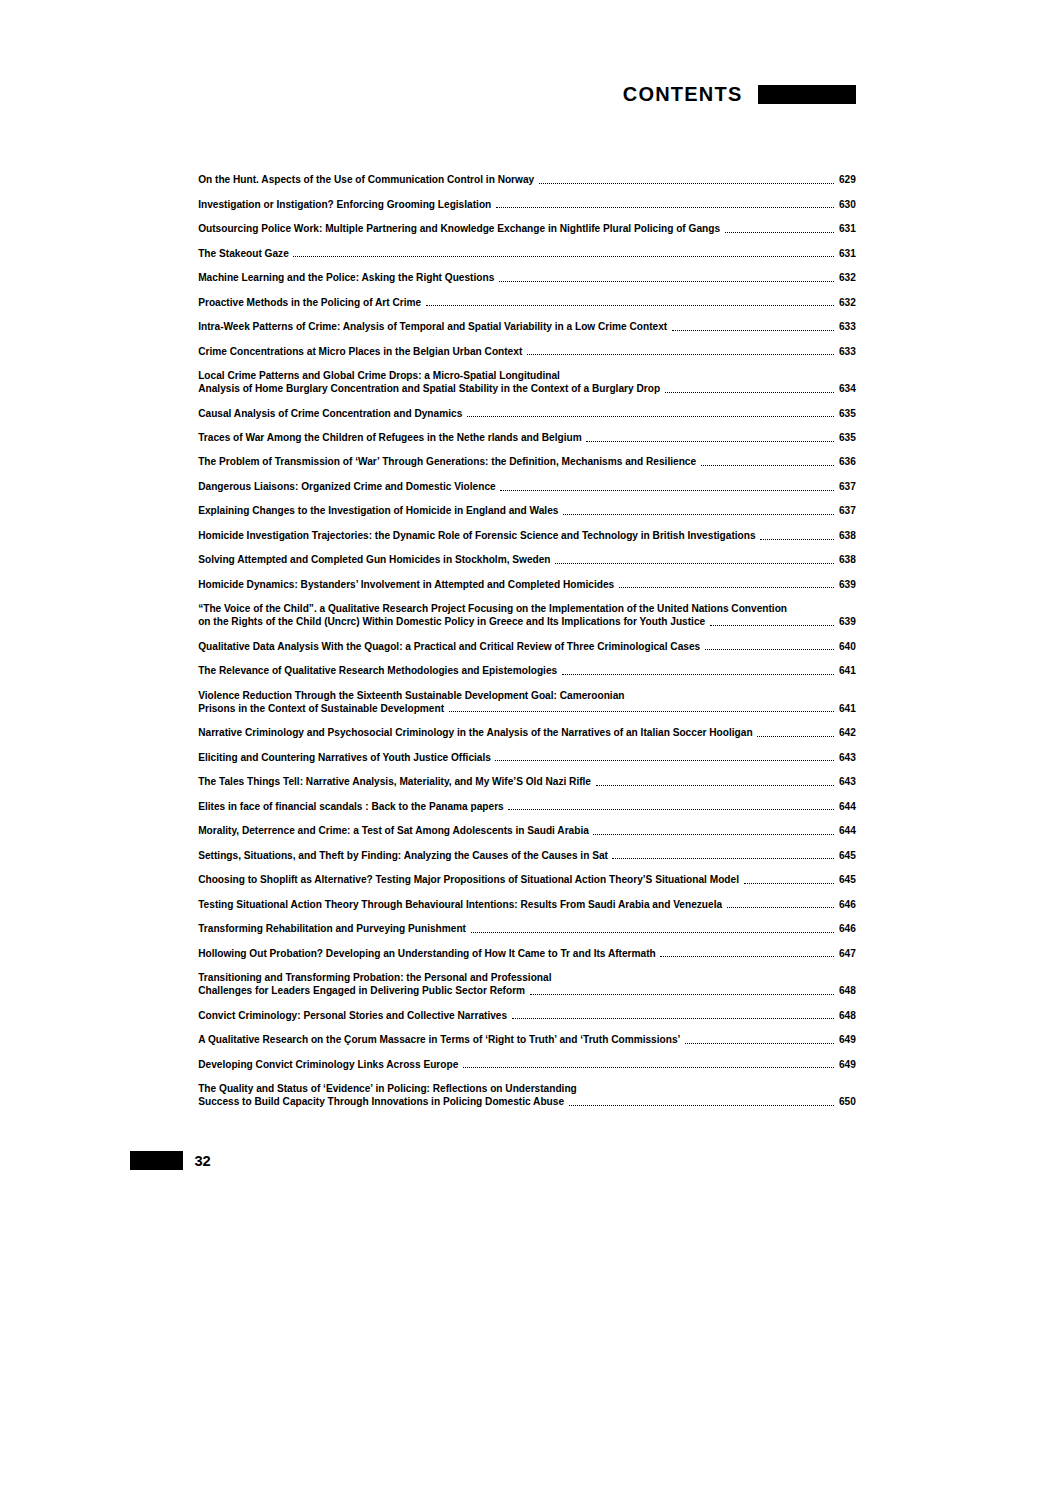CONTENTS
On the Hunt. Aspects of the Use of Communication Control in Norway 629
Investigation or Instigation? Enforcing Grooming Legislation 630
Outsourcing Police Work: Multiple Partnering and Knowledge Exchange in Nightlife Plural Policing of Gangs 631
The Stakeout Gaze 631
Machine Learning and the Police: Asking the Right Questions 632
Proactive Methods in the Policing of Art Crime 632
Intra-Week Patterns of Crime: Analysis of Temporal and Spatial Variability in a Low Crime Context 633
Crime Concentrations at Micro Places in the Belgian Urban Context 633
Local Crime Patterns and Global Crime Drops: a Micro-Spatial Longitudinal Analysis of Home Burglary Concentration and Spatial Stability in the Context of a Burglary Drop 634
Causal Analysis of Crime Concentration and Dynamics 635
Traces of War Among the Children of Refugees in the Nethe rlands and Belgium 635
The Problem of Transmission of ‘War’ Through Generations: the Definition, Mechanisms and Resilience 636
Dangerous Liaisons: Organized Crime and Domestic Violence 637
Explaining Changes to the Investigation of Homicide in England and Wales 637
Homicide Investigation Trajectories: the Dynamic Role of Forensic Science and Technology in British Investigations 638
Solving Attempted and Completed Gun Homicides in Stockholm, Sweden 638
Homicide Dynamics: Bystanders’ Involvement in Attempted and Completed Homicides 639
“The Voice of the Child”. a Qualitative Research Project Focusing on the Implementation of the United Nations Convention on the Rights of the Child (Uncrc) Within Domestic Policy in Greece and Its Implications for Youth Justice 639
Qualitative Data Analysis With the Quagol: a Practical and Critical Review of Three Criminological Cases 640
The Relevance of Qualitative Research Methodologies and Epistemologies 641
Violence Reduction Through the Sixteenth Sustainable Development Goal: Cameroonian Prisons in the Context of Sustainable Development 641
Narrative Criminology and Psychosocial Criminology in the Analysis of the Narratives of an Italian Soccer Hooligan 642
Eliciting and Countering Narratives of Youth Justice Officials 643
The Tales Things Tell: Narrative Analysis, Materiality, and My Wife’S Old Nazi Rifle 643
Elites in face of financial scandals : Back to the Panama papers 644
Morality, Deterrence and Crime: a Test of Sat Among Adolescents in Saudi Arabia 644
Settings, Situations, and Theft by Finding: Analyzing the Causes of the Causes in Sat 645
Choosing to Shoplift as Alternative? Testing Major Propositions of Situational Action Theory’S Situational Model 645
Testing Situational Action Theory Through Behavioural Intentions: Results From Saudi Arabia and Venezuela 646
Transforming Rehabilitation and Purveying Punishment 646
Hollowing Out Probation? Developing an Understanding of How It Came to Tr and Its Aftermath 647
Transitioning and Transforming Probation: the Personal and Professional Challenges for Leaders Engaged in Delivering Public Sector Reform 648
Convict Criminology: Personal Stories and Collective Narratives 648
A Qualitative Research on the Çorum Massacre in Terms of ‘Right to Truth’ and ‘Truth Commissions’ 649
Developing Convict Criminology Links Across Europe 649
The Quality and Status of ‘Evidence’ in Policing: Reflections on Understanding Success to Build Capacity Through Innovations in Policing Domestic Abuse 650
32